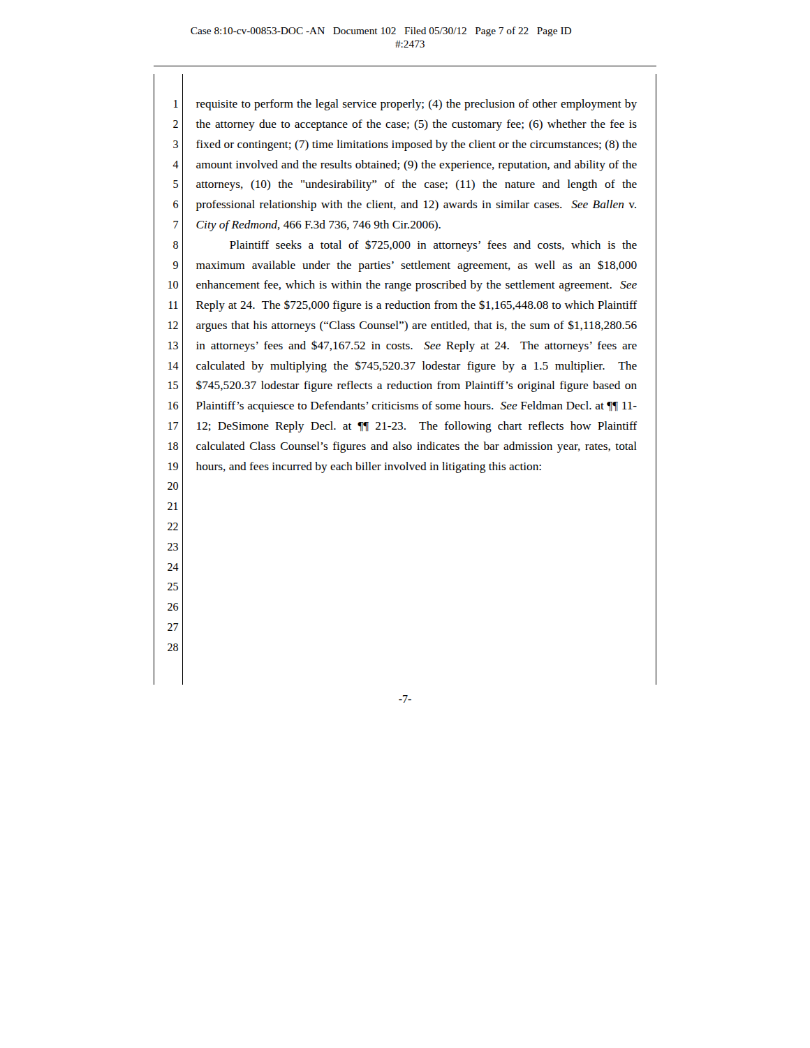Case 8:10-cv-00853-DOC -AN Document 102 Filed 05/30/12 Page 7 of 22 Page ID
#:2473
1
2
3
4
5
6
7
8
9
10
11
12
13
14
15
16
17
18
19
20
21
22
23
24
25
26
27
28
requisite to perform the legal service properly; (4) the preclusion of other employment by the attorney due to acceptance of the case; (5) the customary fee; (6) whether the fee is fixed or contingent; (7) time limitations imposed by the client or the circumstances; (8) the amount involved and the results obtained; (9) the experience, reputation, and ability of the attorneys, (10) the "undesirability” of the case; (11) the nature and length of the professional relationship with the client, and 12) awards in similar cases. See Ballen v. City of Redmond, 466 F.3d 736, 746 9th Cir.2006).
Plaintiff seeks a total of $725,000 in attorneys’ fees and costs, which is the maximum available under the parties’ settlement agreement, as well as an $18,000 enhancement fee, which is within the range proscribed by the settlement agreement. See Reply at 24. The $725,000 figure is a reduction from the $1,165,448.08 to which Plaintiff argues that his attorneys (“Class Counsel”) are entitled, that is, the sum of $1,118,280.56 in attorneys’ fees and $47,167.52 in costs. See Reply at 24. The attorneys’ fees are calculated by multiplying the $745,520.37 lodestar figure by a 1.5 multiplier. The $745,520.37 lodestar figure reflects a reduction from Plaintiff’s original figure based on Plaintiff’s acquiesce to Defendants’ criticisms of some hours. See Feldman Decl. at ¶¶ 11-12; DeSimone Reply Decl. at ¶¶ 21-23. The following chart reflects how Plaintiff calculated Class Counsel’s figures and also indicates the bar admission year, rates, total hours, and fees incurred by each biller involved in litigating this action:
-7-